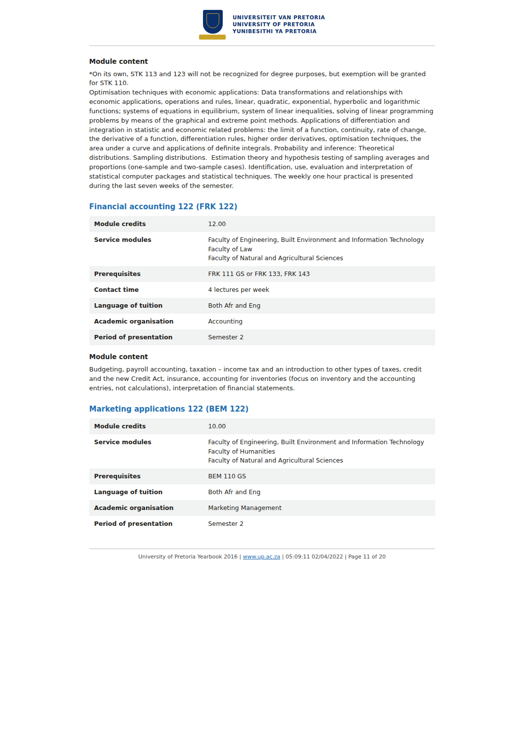UNIVERSITEIT VAN PRETORIA
UNIVERSITY OF PRETORIA
YUNIBESITHI YA PRETORIA
Module content
*On its own, STK 113 and 123 will not be recognized for degree purposes, but exemption will be granted for STK 110.
Optimisation techniques with economic applications: Data transformations and relationships with economic applications, operations and rules, linear, quadratic, exponential, hyperbolic and logarithmic functions; systems of equations in equilibrium, system of linear inequalities, solving of linear programming problems by means of the graphical and extreme point methods. Applications of differentiation and integration in statistic and economic related problems: the limit of a function, continuity, rate of change, the derivative of a function, differentiation rules, higher order derivatives, optimisation techniques, the area under a curve and applications of definite integrals. Probability and inference: Theoretical distributions. Sampling distributions. Estimation theory and hypothesis testing of sampling averages and proportions (one-sample and two-sample cases). Identification, use, evaluation and interpretation of statistical computer packages and statistical techniques. The weekly one hour practical is presented during the last seven weeks of the semester.
Financial accounting 122 (FRK 122)
| Module credits | 12.00 |
| Service modules | Faculty of Engineering, Built Environment and Information Technology Faculty of Law Faculty of Natural and Agricultural Sciences |
| Prerequisites | FRK 111 GS or FRK 133, FRK 143 |
| Contact time | 4 lectures per week |
| Language of tuition | Both Afr and Eng |
| Academic organisation | Accounting |
| Period of presentation | Semester 2 |
Module content
Budgeting, payroll accounting, taxation – income tax and an introduction to other types of taxes, credit and the new Credit Act, insurance, accounting for inventories (focus on inventory and the accounting entries, not calculations), interpretation of financial statements.
Marketing applications 122 (BEM 122)
| Module credits | 10.00 |
| Service modules | Faculty of Engineering, Built Environment and Information Technology Faculty of Humanities Faculty of Natural and Agricultural Sciences |
| Prerequisites | BEM 110 GS |
| Language of tuition | Both Afr and Eng |
| Academic organisation | Marketing Management |
| Period of presentation | Semester 2 |
University of Pretoria Yearbook 2016 | www.up.ac.za | 05:09:11 02/04/2022 | Page 11 of 20